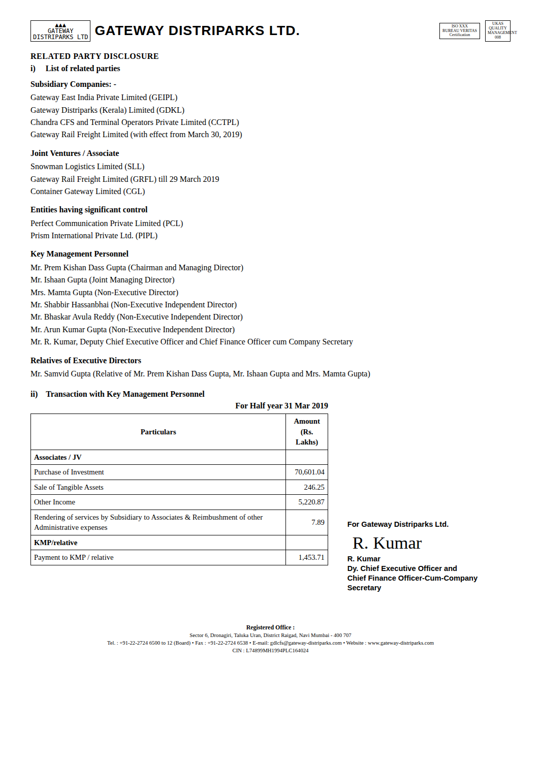▲▲▲
GATEWAY
DISTRIPARKS LTD
GATEWAY DISTRIPARKS LTD.
ISO XXX
BUREAU VERITAS
Certification
UKAS
QUALITY
MANAGEMENT
008
RELATED PARTY DISCLOSURE
i) List of related parties
Subsidiary Companies: -
Gateway East India Private Limited (GEIPL)
Gateway Distriparks (Kerala) Limited (GDKL)
Chandra CFS and Terminal Operators Private Limited (CCTPL)
Gateway Rail Freight Limited (with effect from March 30, 2019)
Joint Ventures / Associate
Snowman Logistics Limited (SLL)
Gateway Rail Freight Limited (GRFL) till 29 March 2019
Container Gateway Limited (CGL)
Entities having significant control
Perfect Communication Private Limited (PCL)
Prism International Private Ltd. (PIPL)
Key Management Personnel
Mr. Prem Kishan Dass Gupta (Chairman and Managing Director)
Mr. Ishaan Gupta (Joint Managing Director)
Mrs. Mamta Gupta (Non-Executive Director)
Mr. Shabbir Hassanbhai (Non-Executive Independent Director)
Mr. Bhaskar Avula Reddy (Non-Executive Independent Director)
Mr. Arun Kumar Gupta (Non-Executive Independent Director)
Mr. R. Kumar, Deputy Chief Executive Officer and Chief Finance Officer cum Company Secretary
Relatives of Executive Directors
Mr. Samvid Gupta (Relative of Mr. Prem Kishan Dass Gupta, Mr. Ishaan Gupta and Mrs. Mamta Gupta)
ii) Transaction with Key Management Personnel
For Half year 31 Mar 2019
| Particulars | Amount (Rs. Lakhs) |
| --- | --- |
| Associates / JV | |
| Purchase of Investment | 70,601.04 |
| Sale of Tangible Assets | 246.25 |
| Other Income | 5,220.87 |
| Rendering of services by Subsidiary to Associates & Reimbushment of other Administrative expenses | 7.89 |
| KMP/relative | |
| Payment to KMP / relative | 1,453.71 |
For Gateway Distriparks Ltd.
R. Kumar
R. Kumar
Dy. Chief Executive Officer and
Chief Finance Officer-Cum-Company
Secretary
Registered Office :
Sector 6, Dronagiri, Taluka Uran, District Raigad, Navi Mumbai - 400 707
Tel. : +91-22-2724 6500 to 12 (Board) • Fax : +91-22-2724 6538 • E-mail: gdlcfs@gateway-distriparks.com • Website : www.gateway-distriparks.com
CIN : L74899MH1994PLC164024